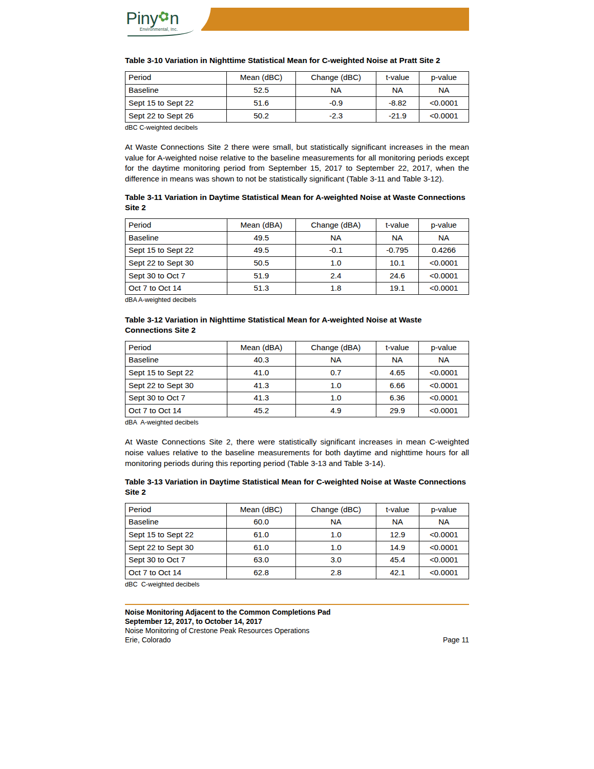Piny✿n
Environmental, Inc.
Table 3-10 Variation in Nighttime Statistical Mean for C-weighted Noise at Pratt Site 2
| Period | Mean (dBC) | Change (dBC) | t-value | p-value |
| Baseline | 52.5 | NA | NA | NA |
| Sept 15 to Sept 22 | 51.6 | -0.9 | -8.82 | <0.0001 |
| Sept 22 to Sept 26 | 50.2 | -2.3 | -21.9 | <0.0001 |
dBC C-weighted decibels
At Waste Connections Site 2 there were small, but statistically significant increases in the mean value for A-weighted noise relative to the baseline measurements for all monitoring periods except for the daytime monitoring period from September 15, 2017 to September 22, 2017, when the difference in means was shown to not be statistically significant (Table 3-11 and Table 3-12).
Table 3-11 Variation in Daytime Statistical Mean for A-weighted Noise at Waste Connections Site 2
| Period | Mean (dBA) | Change (dBA) | t-value | p-value |
| Baseline | 49.5 | NA | NA | NA |
| Sept 15 to Sept 22 | 49.5 | -0.1 | -0.795 | 0.4266 |
| Sept 22 to Sept 30 | 50.5 | 1.0 | 10.1 | <0.0001 |
| Sept 30 to Oct 7 | 51.9 | 2.4 | 24.6 | <0.0001 |
| Oct 7 to Oct 14 | 51.3 | 1.8 | 19.1 | <0.0001 |
dBA A-weighted decibels
Table 3-12 Variation in Nighttime Statistical Mean for A-weighted Noise at Waste Connections Site 2
| Period | Mean (dBA) | Change (dBA) | t-value | p-value |
| Baseline | 40.3 | NA | NA | NA |
| Sept 15 to Sept 22 | 41.0 | 0.7 | 4.65 | <0.0001 |
| Sept 22 to Sept 30 | 41.3 | 1.0 | 6.66 | <0.0001 |
| Sept 30 to Oct 7 | 41.3 | 1.0 | 6.36 | <0.0001 |
| Oct 7 to Oct 14 | 45.2 | 4.9 | 29.9 | <0.0001 |
dBA A-weighted decibels
At Waste Connections Site 2, there were statistically significant increases in mean C-weighted noise values relative to the baseline measurements for both daytime and nighttime hours for all monitoring periods during this reporting period (Table 3-13 and Table 3-14).
Table 3-13 Variation in Daytime Statistical Mean for C-weighted Noise at Waste Connections Site 2
| Period | Mean (dBC) | Change (dBC) | t-value | p-value |
| Baseline | 60.0 | NA | NA | NA |
| Sept 15 to Sept 22 | 61.0 | 1.0 | 12.9 | <0.0001 |
| Sept 22 to Sept 30 | 61.0 | 1.0 | 14.9 | <0.0001 |
| Sept 30 to Oct 7 | 63.0 | 3.0 | 45.4 | <0.0001 |
| Oct 7 to Oct 14 | 62.8 | 2.8 | 42.1 | <0.0001 |
dBC C-weighted decibels
Noise Monitoring Adjacent to the Common Completions Pad
September 12, 2017, to October 14, 2017
Noise Monitoring of Crestone Peak Resources Operations
Erie, Colorado Page 11